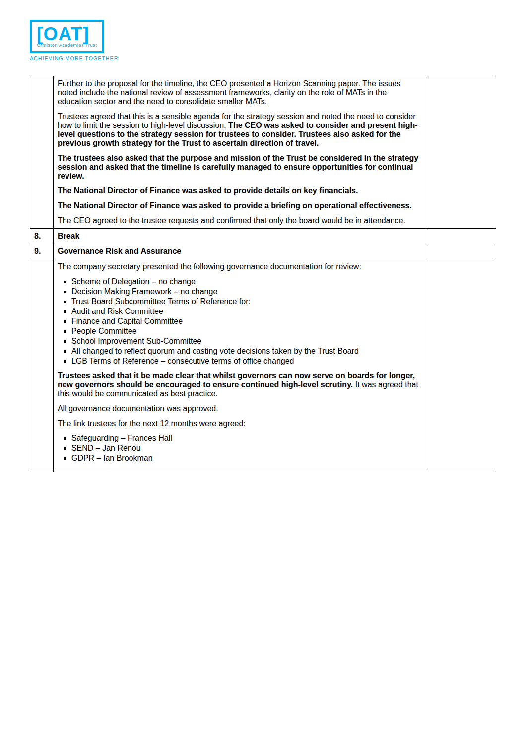[OAT]
Ormiston Academies Trust
ACHIEVING MORE TOGETHER
| | Further to the proposal for the timeline, the CEO presented a Horizon Scanning paper. The issues noted include the national review of assessment frameworks, clarity on the role of MATs in the education sector and the need to consolidate smaller MATs. Trustees agreed that this is a sensible agenda for the strategy session and noted the need to consider how to limit the session to high-level discussion. The CEO was asked to consider and present high-level questions to the strategy session for trustees to consider. Trustees also asked for the previous growth strategy for the Trust to ascertain direction of travel. The trustees also asked that the purpose and mission of the Trust be considered in the strategy session and asked that the timeline is carefully managed to ensure opportunities for continual review. The National Director of Finance was asked to provide details on key financials. The National Director of Finance was asked to provide a briefing on operational effectiveness. The CEO agreed to the trustee requests and confirmed that only the board would be in attendance. | |
| 8. | Break | |
| 9. | Governance Risk and Assurance | |
| | The company secretary presented the following governance documentation for review: Scheme of Delegation – no change Decision Making Framework – no change Trust Board Subcommittee Terms of Reference for: Audit and Risk Committee Finance and Capital Committee People Committee School Improvement Sub-Committee All changed to reflect quorum and casting vote decisions taken by the Trust Board LGB Terms of Reference – consecutive terms of office changed Trustees asked that it be made clear that whilst governors can now serve on boards for longer, new governors should be encouraged to ensure continued high-level scrutiny. It was agreed that this would be communicated as best practice. All governance documentation was approved. The link trustees for the next 12 months were agreed: Safeguarding – Frances Hall SEND – Jan Renou GDPR – Ian Brookman | |